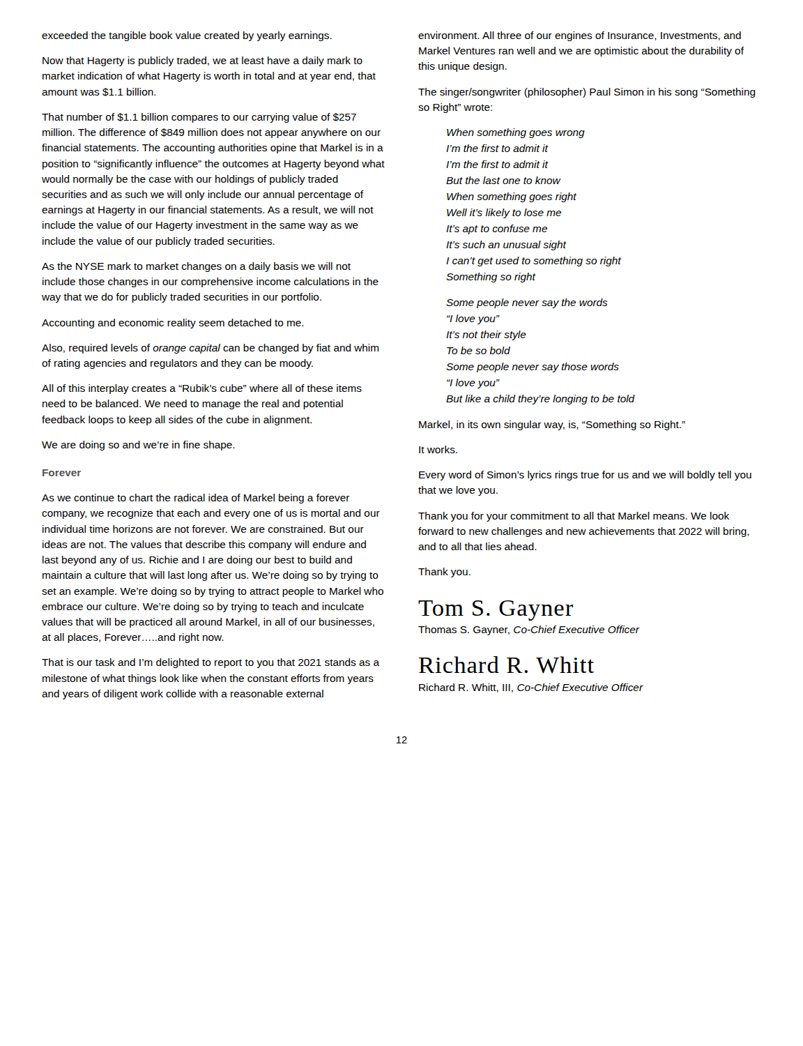exceeded the tangible book value created by yearly earnings.
Now that Hagerty is publicly traded, we at least have a daily mark to market indication of what Hagerty is worth in total and at year end, that amount was $1.1 billion.
That number of $1.1 billion compares to our carrying value of $257 million. The difference of $849 million does not appear anywhere on our financial statements. The accounting authorities opine that Markel is in a position to “significantly influence” the outcomes at Hagerty beyond what would normally be the case with our holdings of publicly traded securities and as such we will only include our annual percentage of earnings at Hagerty in our financial statements. As a result, we will not include the value of our Hagerty investment in the same way as we include the value of our publicly traded securities.
As the NYSE mark to market changes on a daily basis we will not include those changes in our comprehensive income calculations in the way that we do for publicly traded securities in our portfolio.
Accounting and economic reality seem detached to me.
Also, required levels of orange capital can be changed by fiat and whim of rating agencies and regulators and they can be moody.
All of this interplay creates a “Rubik’s cube” where all of these items need to be balanced. We need to manage the real and potential feedback loops to keep all sides of the cube in alignment.
We are doing so and we’re in fine shape.
Forever
As we continue to chart the radical idea of Markel being a forever company, we recognize that each and every one of us is mortal and our individual time horizons are not forever. We are constrained. But our ideas are not. The values that describe this company will endure and last beyond any of us. Richie and I are doing our best to build and maintain a culture that will last long after us. We’re doing so by trying to set an example. We’re doing so by trying to attract people to Markel who embrace our culture. We’re doing so by trying to teach and inculcate values that will be practiced all around Markel, in all of our businesses, at all places, Forever…..and right now.
That is our task and I’m delighted to report to you that 2021 stands as a milestone of what things look like when the constant efforts from years and years of diligent work collide with a reasonable external environment. All three of our engines of Insurance, Investments, and Markel Ventures ran well and we are optimistic about the durability of this unique design.
The singer/songwriter (philosopher) Paul Simon in his song “Something so Right” wrote:
When something goes wrong
I’m the first to admit it
I’m the first to admit it
But the last one to know
When something goes right
Well it’s likely to lose me
It’s apt to confuse me
It’s such an unusual sight
I can’t get used to something so right
Something so right
Some people never say the words
“I love you”
It’s not their style
To be so bold
Some people never say those words
“I love you”
But like a child they’re longing to be told
Markel, in its own singular way, is, “Something so Right.”
It works.
Every word of Simon’s lyrics rings true for us and we will boldly tell you that we love you.
Thank you for your commitment to all that Markel means. We look forward to new challenges and new achievements that 2022 will bring, and to all that lies ahead.
Thank you.
Tom S. Gayner
Thomas S. Gayner, Co-Chief Executive Officer
Richard R. Whitt
Richard R. Whitt, III, Co-Chief Executive Officer
12